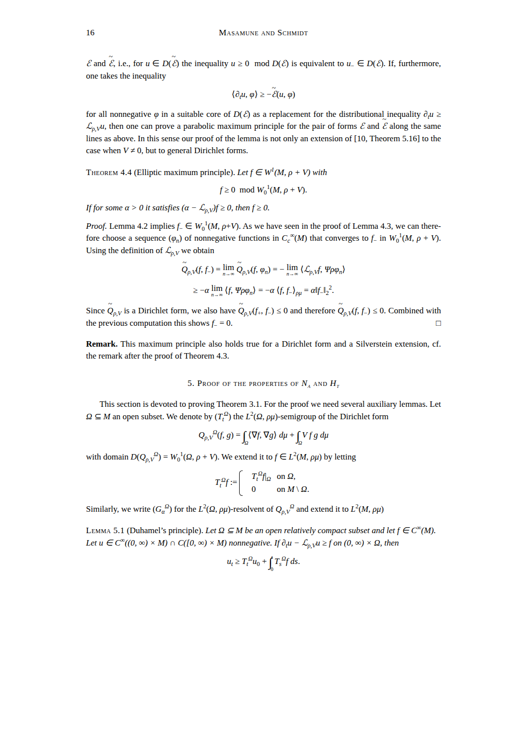16 Masamune and Schmidt
ℰ and ~ℰ, i.e., for u ∈ D(~ℰ) the inequality u ≥ 0 mod D(ℰ) is equivalent to u− ∈ D(ℰ). If, furthermore, one takes the inequality
⟨∂tu, φ⟩ ≥ −~ℰ(u, φ)
for all nonnegative φ in a suitable core of D(ℰ) as a replacement for the distributional inequality ∂tu ≥ ℒρ,Vu, then one can prove a parabolic maximum principle for the pair of forms ℰ and ~ℰ along the same lines as above. In this sense our proof of the lemma is not only an extension of [10, Theorem 5.16] to the case when V ≠ 0, but to general Dirichlet forms.
Theorem 4.4 (Elliptic maximum principle). Let f ∈ W1(M, ρ + V) with
f ≥ 0 mod W01(M, ρ + V).
If for some α > 0 it satisfies (α − ℒρ,V)f ≥ 0, then f ≥ 0.
Proof. Lemma 4.2 implies f− ∈ W01(M, ρ+V). As we have seen in the proof of Lemma 4.3, we can therefore choose a sequence (φn) of nonnegative functions in Cc∞(M) that converges to f− in W01(M, ρ + V). Using the definition of ℒρ,V we obtain
~Qρ,V(f, f−) = lim n→∞ ~Qρ,V(f, φn) = − lim n→∞ ⟨ℒρ,Vf, Ψρφn⟩
≥ −α lim n→∞ ⟨f, Ψρφn⟩ = −α ⟨f, f−⟩ρμ = α‖f−‖22.
Since ~Qρ,V is a Dirichlet form, we also have ~Qρ,V(f+, f−) ≤ 0 and therefore ~Qρ,V(f, f−) ≤ 0. Combined with the previous computation this shows f− = 0.□
Remark. This maximum principle also holds true for a Dirichlet form and a Silverstein extension, cf. the remark after the proof of Theorem 4.3.
5. Proof of the properties of Nα and Ht
This section is devoted to proving Theorem 3.1. For the proof we need several auxiliary lemmas. Let Ω ⊆ M an open subset. We denote by (TtΩ) the L2(Ω, ρμ)-semigroup of the Dirichlet form
Qρ,VΩ(f, g) = ∫Ω ⟨∇f, ∇g⟩ dμ + ∫Ω V f g dμ
with domain D(Qρ,VΩ) = W01(Ω, ρ + V). We extend it to f ∈ L2(M, ρμ) by letting
TtΩf :=
| T t Ω f / Ω | on Ω , |
| 0 | on M \ Ω . |
Similarly, we write (GαΩ) for the L2(Ω, ρμ)-resolvent of Qρ,VΩ and extend it to L2(M, ρμ)
Lemma 5.1 (Duhamel’s principle). Let Ω ⊆ M be an open relatively compact subset and let f ∈ C∞(M). Let u ∈ C∞((0, ∞) × M) ∩ C([0, ∞) × M) nonnegative. If ∂tu − ℒρ,Vu ≥ f on (0, ∞) × Ω, then
ut ≥ TtΩu0 + ∫0 t TsΩf ds.